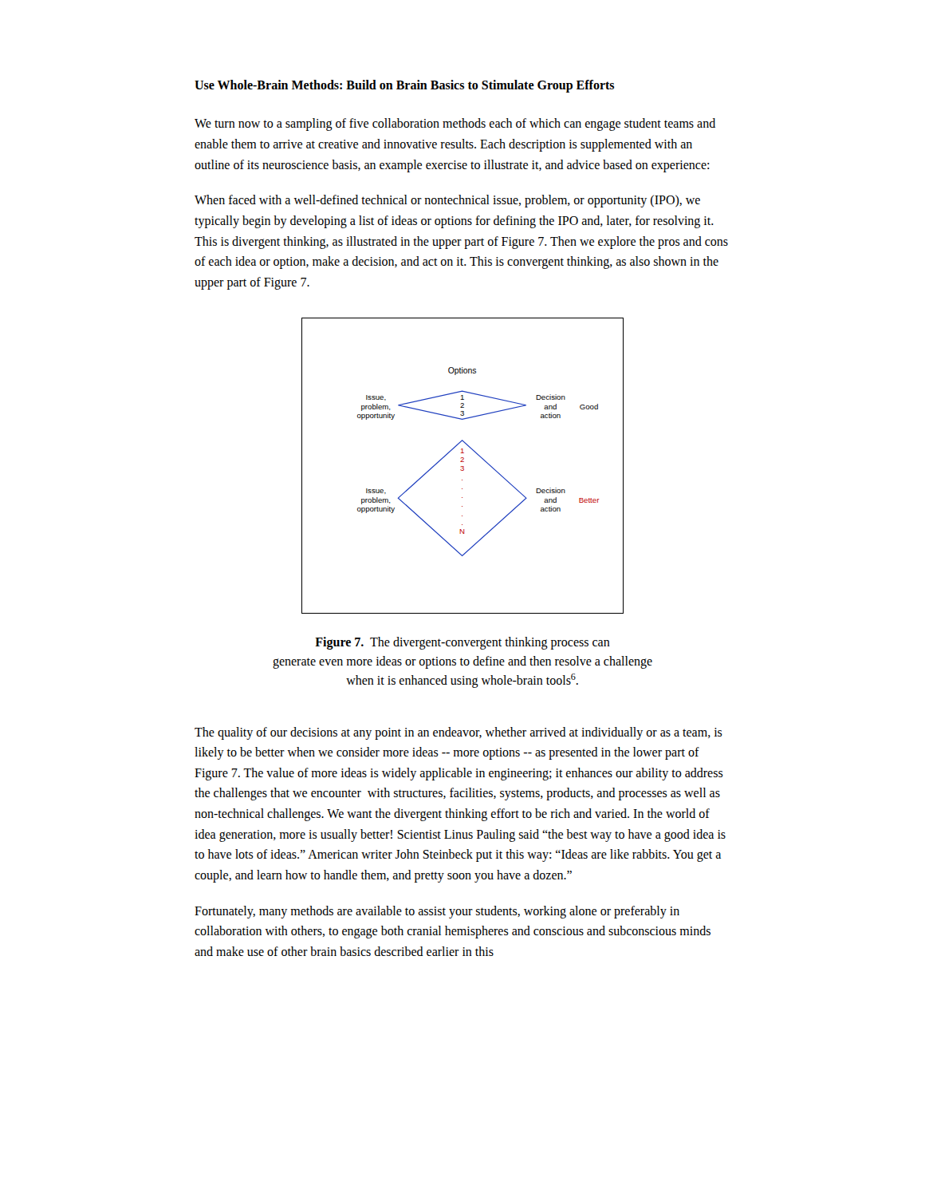Use Whole-Brain Methods: Build on Brain Basics to Stimulate Group Efforts
We turn now to a sampling of five collaboration methods each of which can engage student teams and enable them to arrive at creative and innovative results. Each description is supplemented with an outline of its neuroscience basis, an example exercise to illustrate it, and advice based on experience:
When faced with a well-defined technical or nontechnical issue, problem, or opportunity (IPO), we typically begin by developing a list of ideas or options for defining the IPO and, later, for resolving it. This is divergent thinking, as illustrated in the upper part of Figure 7. Then we explore the pros and cons of each idea or option, make a decision, and act on it. This is convergent thinking, as also shown in the upper part of Figure 7.
Options 1 2 3 Issue, problem, opportunity Decision and action Good 1 2 3 . . . . . . N Issue, problem, opportunity Decision and action Better
Figure 7. The divergent-convergent thinking process can
generate even more ideas or options to define and then resolve a challenge
when it is enhanced using whole-brain tools6.
The quality of our decisions at any point in an endeavor, whether arrived at individually or as a team, is likely to be better when we consider more ideas -- more options -- as presented in the lower part of Figure 7. The value of more ideas is widely applicable in engineering; it enhances our ability to address the challenges that we encounter with structures, facilities, systems, products, and processes as well as non-technical challenges. We want the divergent thinking effort to be rich and varied. In the world of idea generation, more is usually better! Scientist Linus Pauling said “the best way to have a good idea is to have lots of ideas.” American writer John Steinbeck put it this way: “Ideas are like rabbits. You get a couple, and learn how to handle them, and pretty soon you have a dozen.”
Fortunately, many methods are available to assist your students, working alone or preferably in collaboration with others, to engage both cranial hemispheres and conscious and subconscious minds and make use of other brain basics described earlier in this